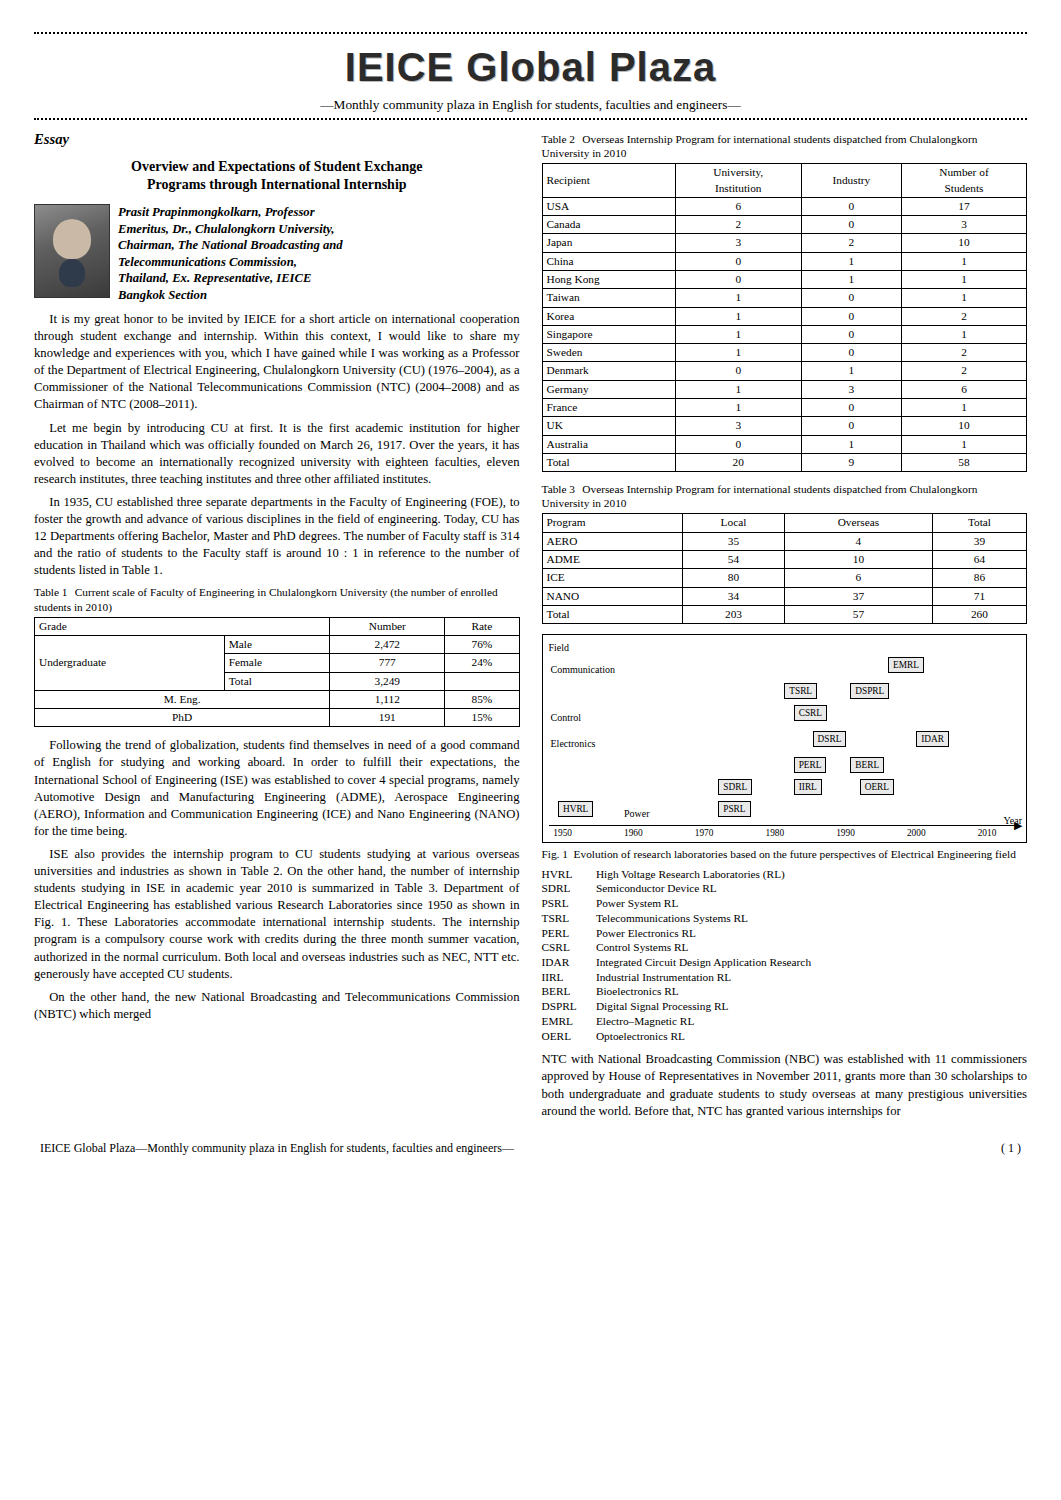IEICE Global Plaza
—Monthly community plaza in English for students, faculties and engineers—
Essay
Overview and Expectations of Student Exchange
Programs through International Internship
Prasit Prapinmongkolkarn, Professor
Emeritus, Dr., Chulalongkorn University,
Chairman, The National Broadcasting and
Telecommunications Commission,
Thailand, Ex. Representative, IEICE
Bangkok Section
It is my great honor to be invited by IEICE for a short article on international cooperation through student exchange and internship. Within this context, I would like to share my knowledge and experiences with you, which I have gained while I was working as a Professor of the Department of Electrical Engineering, Chulalongkorn University (CU) (1976–2004), as a Commissioner of the National Telecommunications Commission (NTC) (2004–2008) and as Chairman of NTC (2008–2011).
Let me begin by introducing CU at first. It is the first academic institution for higher education in Thailand which was officially founded on March 26, 1917. Over the years, it has evolved to become an internationally recognized university with eighteen faculties, eleven research institutes, three teaching institutes and three other affiliated institutes.
In 1935, CU established three separate departments in the Faculty of Engineering (FOE), to foster the growth and advance of various disciplines in the field of engineering. Today, CU has 12 Departments offering Bachelor, Master and PhD degrees. The number of Faculty staff is 314 and the ratio of students to the Faculty staff is around 10 : 1 in reference to the number of students listed in Table 1.
Table 1 Current scale of Faculty of Engineering in Chulalongkorn University (the number of enrolled students in 2010)
| Grade | Number | Rate |
| --- | --- | --- |
| Undergraduate | Male | 2,472 | 76% |
| Female | 777 | 24% |
| Total | 3,249 | |
| M. Eng. | 1,112 | 85% |
| PhD | 191 | 15% |
Following the trend of globalization, students find themselves in need of a good command of English for studying and working aboard. In order to fulfill their expectations, the International School of Engineering (ISE) was established to cover 4 special programs, namely Automotive Design and Manufacturing Engineering (ADME), Aerospace Engineering (AERO), Information and Communication Engineering (ICE) and Nano Engineering (NANO) for the time being.
ISE also provides the internship program to CU students studying at various overseas universities and industries as shown in Table 2. On the other hand, the number of internship students studying in ISE in academic year 2010 is summarized in Table 3. Department of Electrical Engineering has established various Research Laboratories since 1950 as shown in Fig. 1. These Laboratories accommodate international internship students. The internship program is a compulsory course work with credits during the three month summer vacation, authorized in the normal curriculum. Both local and overseas industries such as NEC, NTT etc. generously have accepted CU students.
On the other hand, the new National Broadcasting and Telecommunications Commission (NBTC) which merged
Table 2 Overseas Internship Program for international students dispatched from Chulalongkorn University in 2010
| Recipient | University, Institution | Industry | Number of Students |
| --- | --- | --- | --- |
| USA | 6 | 0 | 17 |
| Canada | 2 | 0 | 3 |
| Japan | 3 | 2 | 10 |
| China | 0 | 1 | 1 |
| Hong Kong | 0 | 1 | 1 |
| Taiwan | 1 | 0 | 1 |
| Korea | 1 | 0 | 2 |
| Singapore | 1 | 0 | 1 |
| Sweden | 1 | 0 | 2 |
| Denmark | 0 | 1 | 2 |
| Germany | 1 | 3 | 6 |
| France | 1 | 0 | 1 |
| UK | 3 | 0 | 10 |
| Australia | 0 | 1 | 1 |
| Total | 20 | 9 | 58 |
Table 3 Overseas Internship Program for international students dispatched from Chulalongkorn University in 2010
| Program | Local | Overseas | Total |
| --- | --- | --- | --- |
| AERO | 35 | 4 | 39 |
| ADME | 54 | 10 | 64 |
| ICE | 80 | 6 | 86 |
| NANO | 34 | 37 | 71 |
| Total | 203 | 57 | 260 |
Field
Communication EMRL
TSRL DSPRL
Control CSRL
Electronics DSRL IDAR
PERL BERL
SDRL IIRL OERL
HVRL Power PSRL
Year
1950 1960 1970 1980 1990 2000 2010 ▶
Fig. 1 Evolution of research laboratories based on the future perspectives of Electrical Engineering field
HVRL
High Voltage Research Laboratories (RL)
SDRL
Semiconductor Device RL
PSRL
Power System RL
TSRL
Telecommunications Systems RL
PERL
Power Electronics RL
CSRL
Control Systems RL
IDAR
Integrated Circuit Design Application Research
IIRL
Industrial Instrumentation RL
BERL
Bioelectronics RL
DSPRL
Digital Signal Processing RL
EMRL
Electro–Magnetic RL
OERL
Optoelectronics RL
NTC with National Broadcasting Commission (NBC) was established with 11 commissioners approved by House of Representatives in November 2011, grants more than 30 scholarships to both undergraduate and graduate students to study overseas at many prestigious universities around the world. Before that, NTC has granted various internships for
IEICE Global Plaza—Monthly community plaza in English for students, faculties and engineers—
( 1 )